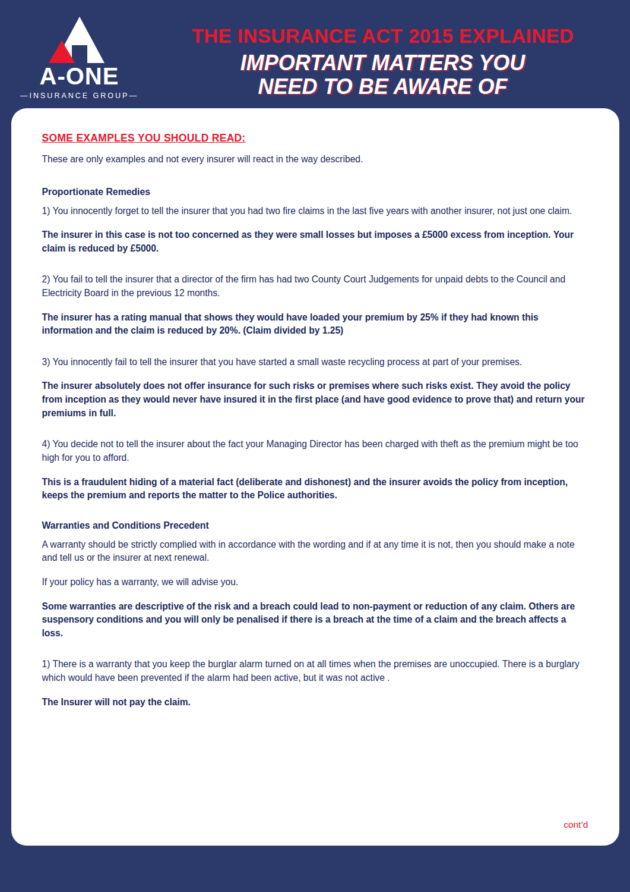A-ONE
—INSURANCE GROUP—
THE INSURANCE ACT 2015 EXPLAINED
IMPORTANT MATTERS YOU
NEED TO BE AWARE OF
SOME EXAMPLES YOU SHOULD READ:
These are only examples and not every insurer will react in the way described.
Proportionate Remedies
1) You innocently forget to tell the insurer that you had two fire claims in the last five years with another insurer, not just one claim.
The insurer in this case is not too concerned as they were small losses but imposes a £5000 excess from inception. Your claim is reduced by £5000.
2) You fail to tell the insurer that a director of the firm has had two County Court Judgements for unpaid debts to the Council and Electricity Board in the previous 12 months.
The insurer has a rating manual that shows they would have loaded your premium by 25% if they had known this information and the claim is reduced by 20%. (Claim divided by 1.25)
3) You innocently fail to tell the insurer that you have started a small waste recycling process at part of your premises.
The insurer absolutely does not offer insurance for such risks or premises where such risks exist. They avoid the policy from inception as they would never have insured it in the first place (and have good evidence to prove that) and return your premiums in full.
4) You decide not to tell the insurer about the fact your Managing Director has been charged with theft as the premium might be too high for you to afford.
This is a fraudulent hiding of a material fact (deliberate and dishonest) and the insurer avoids the policy from inception, keeps the premium and reports the matter to the Police authorities.
Warranties and Conditions Precedent
A warranty should be strictly complied with in accordance with the wording and if at any time it is not, then you should make a note and tell us or the insurer at next renewal.
If your policy has a warranty, we will advise you.
Some warranties are descriptive of the risk and a breach could lead to non-payment or reduction of any claim. Others are suspensory conditions and you will only be penalised if there is a breach at the time of a claim and the breach affects a loss.
1) There is a warranty that you keep the burglar alarm turned on at all times when the premises are unoccupied. There is a burglary which would have been prevented if the alarm had been active, but it was not active .
The Insurer will not pay the claim.
cont’d